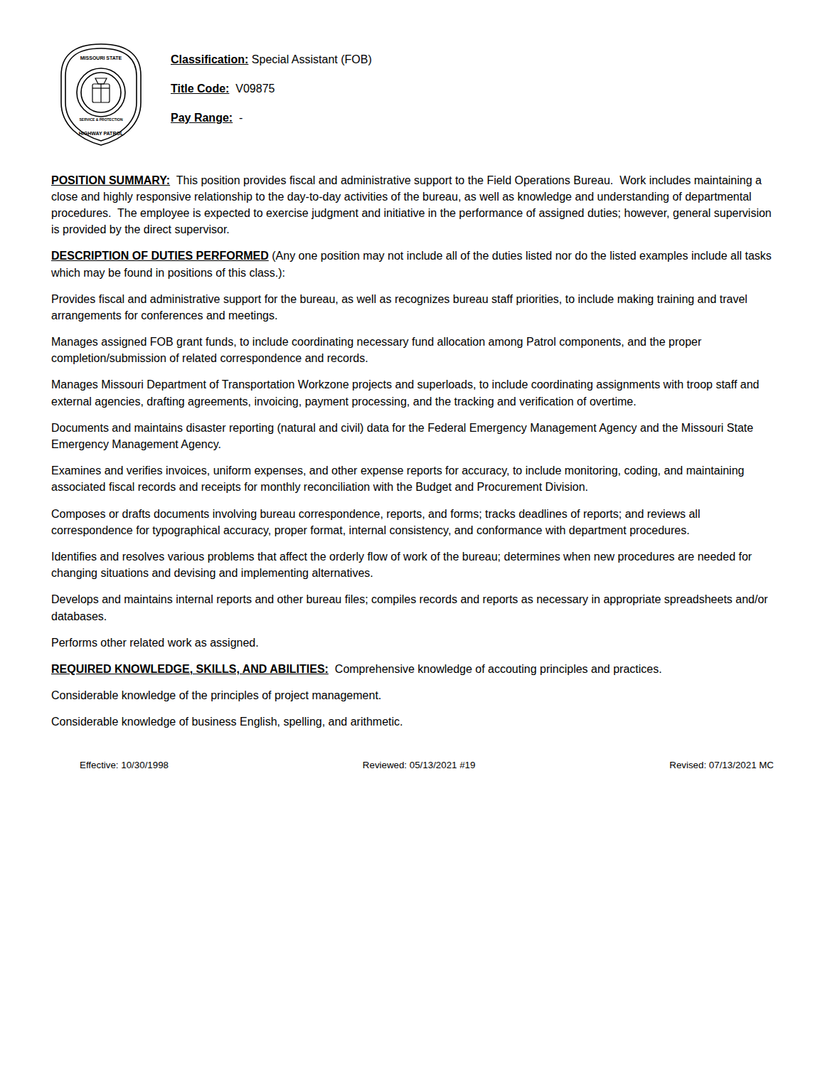MISSOURI STATE HIGHWAY PATROL SERVICE & PROTECTION
Classification: Special Assistant (FOB)
Title Code: V09875
Pay Range: -
POSITION SUMMARY: This position provides fiscal and administrative support to the Field Operations Bureau. Work includes maintaining a close and highly responsive relationship to the day-to-day activities of the bureau, as well as knowledge and understanding of departmental procedures. The employee is expected to exercise judgment and initiative in the performance of assigned duties; however, general supervision is provided by the direct supervisor.
DESCRIPTION OF DUTIES PERFORMED (Any one position may not include all of the duties listed nor do the listed examples include all tasks which may be found in positions of this class.):
Provides fiscal and administrative support for the bureau, as well as recognizes bureau staff priorities, to include making training and travel arrangements for conferences and meetings.
Manages assigned FOB grant funds, to include coordinating necessary fund allocation among Patrol components, and the proper completion/submission of related correspondence and records.
Manages Missouri Department of Transportation Workzone projects and superloads, to include coordinating assignments with troop staff and external agencies, drafting agreements, invoicing, payment processing, and the tracking and verification of overtime.
Documents and maintains disaster reporting (natural and civil) data for the Federal Emergency Management Agency and the Missouri State Emergency Management Agency.
Examines and verifies invoices, uniform expenses, and other expense reports for accuracy, to include monitoring, coding, and maintaining associated fiscal records and receipts for monthly reconciliation with the Budget and Procurement Division.
Composes or drafts documents involving bureau correspondence, reports, and forms; tracks deadlines of reports; and reviews all correspondence for typographical accuracy, proper format, internal consistency, and conformance with department procedures.
Identifies and resolves various problems that affect the orderly flow of work of the bureau; determines when new procedures are needed for changing situations and devising and implementing alternatives.
Develops and maintains internal reports and other bureau files; compiles records and reports as necessary in appropriate spreadsheets and/or databases.
Performs other related work as assigned.
REQUIRED KNOWLEDGE, SKILLS, AND ABILITIES: Comprehensive knowledge of accouting principles and practices.
Considerable knowledge of the principles of project management.
Considerable knowledge of business English, spelling, and arithmetic.
Effective: 10/30/1998 Reviewed: 05/13/2021 #19 Revised: 07/13/2021 MC